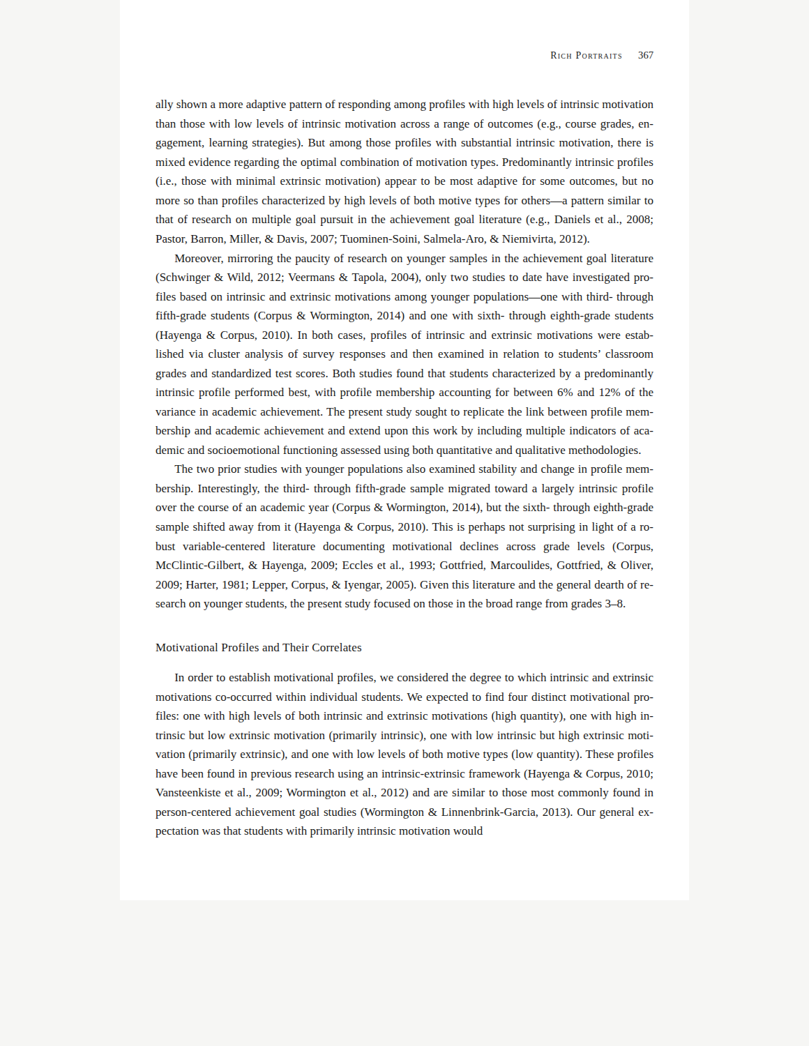Rich Portraits 367
ally shown a more adaptive pattern of responding among profiles with high levels of intrinsic motivation than those with low levels of intrinsic motivation across a range of outcomes (e.g., course grades, engagement, learning strategies). But among those profiles with substantial intrinsic motivation, there is mixed evidence regarding the optimal combination of motivation types. Predominantly intrinsic profiles (i.e., those with minimal extrinsic motivation) appear to be most adaptive for some outcomes, but no more so than profiles characterized by high levels of both motive types for others—a pattern similar to that of research on multiple goal pursuit in the achievement goal literature (e.g., Daniels et al., 2008; Pastor, Barron, Miller, & Davis, 2007; Tuominen-Soini, Salmela-Aro, & Niemivirta, 2012).
Moreover, mirroring the paucity of research on younger samples in the achievement goal literature (Schwinger & Wild, 2012; Veermans & Tapola, 2004), only two studies to date have investigated profiles based on intrinsic and extrinsic motivations among younger populations—one with third- through fifth-grade students (Corpus & Wormington, 2014) and one with sixth- through eighth-grade students (Hayenga & Corpus, 2010). In both cases, profiles of intrinsic and extrinsic motivations were established via cluster analysis of survey responses and then examined in relation to students’ classroom grades and standardized test scores. Both studies found that students characterized by a predominantly intrinsic profile performed best, with profile membership accounting for between 6% and 12% of the variance in academic achievement. The present study sought to replicate the link between profile membership and academic achievement and extend upon this work by including multiple indicators of academic and socioemotional functioning assessed using both quantitative and qualitative methodologies.
The two prior studies with younger populations also examined stability and change in profile membership. Interestingly, the third- through fifth-grade sample migrated toward a largely intrinsic profile over the course of an academic year (Corpus & Wormington, 2014), but the sixth- through eighth-grade sample shifted away from it (Hayenga & Corpus, 2010). This is perhaps not surprising in light of a robust variable-centered literature documenting motivational declines across grade levels (Corpus, McClintic-Gilbert, & Hayenga, 2009; Eccles et al., 1993; Gottfried, Marcoulides, Gottfried, & Oliver, 2009; Harter, 1981; Lepper, Corpus, & Iyengar, 2005). Given this literature and the general dearth of research on younger students, the present study focused on those in the broad range from grades 3–8.
Motivational Profiles and Their Correlates
In order to establish motivational profiles, we considered the degree to which intrinsic and extrinsic motivations co-occurred within individual students. We expected to find four distinct motivational profiles: one with high levels of both intrinsic and extrinsic motivations (high quantity), one with high intrinsic but low extrinsic motivation (primarily intrinsic), one with low intrinsic but high extrinsic motivation (primarily extrinsic), and one with low levels of both motive types (low quantity). These profiles have been found in previous research using an intrinsic-extrinsic framework (Hayenga & Corpus, 2010; Vansteenkiste et al., 2009; Wormington et al., 2012) and are similar to those most commonly found in person-centered achievement goal studies (Wormington & Linnenbrink-Garcia, 2013). Our general expectation was that students with primarily intrinsic motivation would